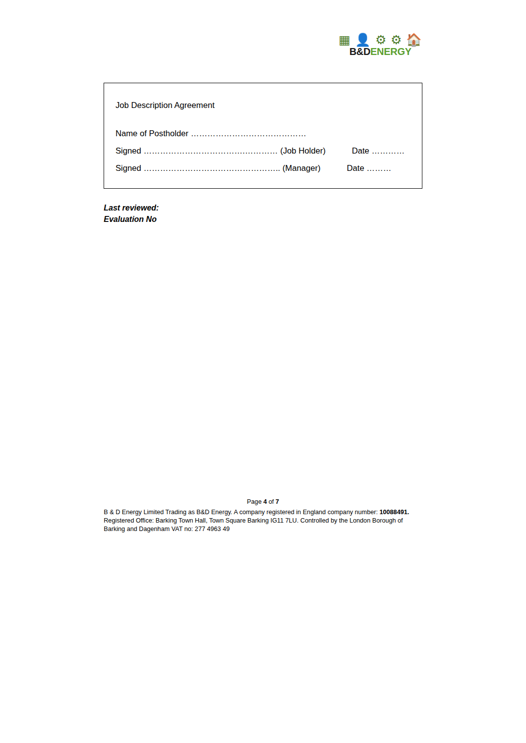▦ 👤 ⚙ ⚙ 🏠
B&D ENERGY
Job Description Agreement
Name of Postholder ……………………………………
Signed ……………………………….………… (Job Holder) Date …………
Signed ………………………………………….. (Manager) Date ………
Last reviewed:
Evaluation No
Page 4 of 7
B & D Energy Limited Trading as B&D Energy. A company registered in England company number: 10088491. Registered Office: Barking Town Hall, Town Square Barking IG11 7LU. Controlled by the London Borough of Barking and Dagenham VAT no: 277 4963 49